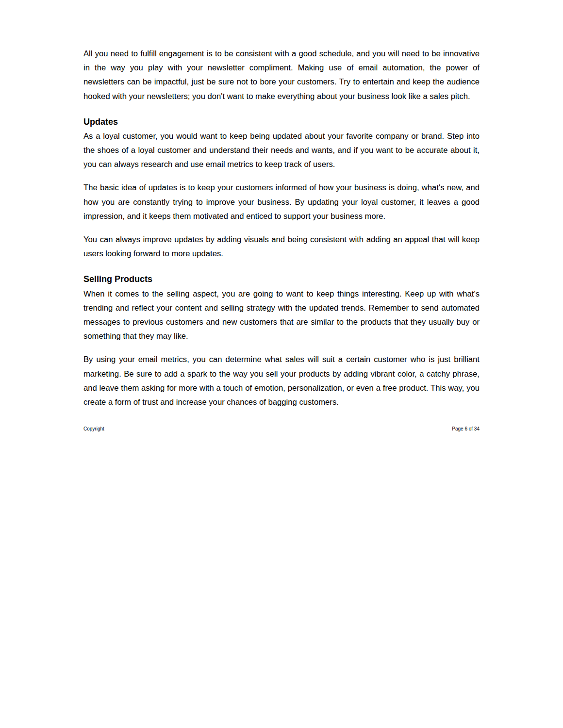All you need to fulfill engagement is to be consistent with a good schedule, and you will need to be innovative in the way you play with your newsletter compliment. Making use of email automation, the power of newsletters can be impactful, just be sure not to bore your customers. Try to entertain and keep the audience hooked with your newsletters; you don't want to make everything about your business look like a sales pitch.
Updates
As a loyal customer, you would want to keep being updated about your favorite company or brand. Step into the shoes of a loyal customer and understand their needs and wants, and if you want to be accurate about it, you can always research and use email metrics to keep track of users.
The basic idea of updates is to keep your customers informed of how your business is doing, what's new, and how you are constantly trying to improve your business. By updating your loyal customer, it leaves a good impression, and it keeps them motivated and enticed to support your business more.
You can always improve updates by adding visuals and being consistent with adding an appeal that will keep users looking forward to more updates.
Selling Products
When it comes to the selling aspect, you are going to want to keep things interesting. Keep up with what's trending and reflect your content and selling strategy with the updated trends. Remember to send automated messages to previous customers and new customers that are similar to the products that they usually buy or something that they may like.
By using your email metrics, you can determine what sales will suit a certain customer who is just brilliant marketing. Be sure to add a spark to the way you sell your products by adding vibrant color, a catchy phrase, and leave them asking for more with a touch of emotion, personalization, or even a free product. This way, you create a form of trust and increase your chances of bagging customers.
Copyright Page 6 of 34